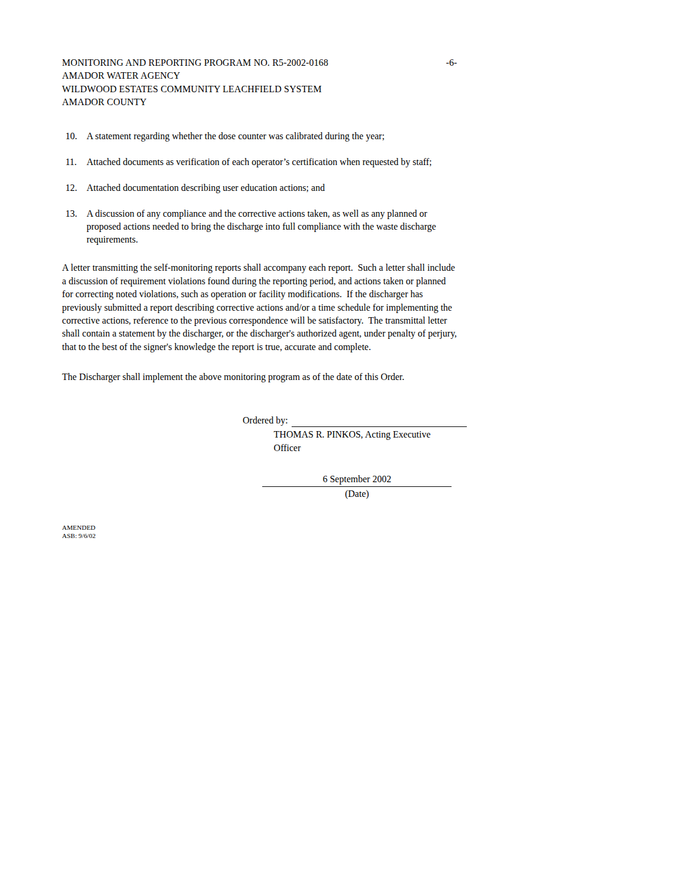Monitoring and Reporting Program No. R5-2002-0168 -6-
Amador Water Agency
Wildwood Estates Community Leachfield System
Amador County
10. A statement regarding whether the dose counter was calibrated during the year;
11. Attached documents as verification of each operator’s certification when requested by staff;
12. Attached documentation describing user education actions; and
13. A discussion of any compliance and the corrective actions taken, as well as any planned or proposed actions needed to bring the discharge into full compliance with the waste discharge requirements.
A letter transmitting the self-monitoring reports shall accompany each report. Such a letter shall include a discussion of requirement violations found during the reporting period, and actions taken or planned for correcting noted violations, such as operation or facility modifications. If the discharger has previously submitted a report describing corrective actions and/or a time schedule for implementing the corrective actions, reference to the previous correspondence will be satisfactory. The transmittal letter shall contain a statement by the discharger, or the discharger's authorized agent, under penalty of perjury, that to the best of the signer's knowledge the report is true, accurate and complete.
The Discharger shall implement the above monitoring program as of the date of this Order.
Ordered by:
THOMAS R. PINKOS, Acting Executive Officer
6 September 2002 (Date)
AMENDED
ASB: 9/6/02